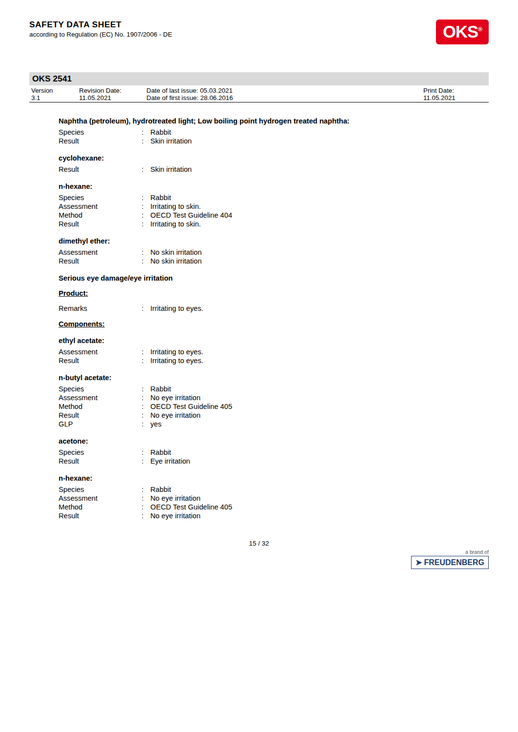SAFETY DATA SHEET
according to Regulation (EC) No. 1907/2006 - DE
OKS®
OKS 2541
| Version 3.1 | Revision Date: 11.05.2021 | Date of last issue: 05.03.2021 Date of first issue: 28.06.2016 | Print Date: 11.05.2021 |
Naphtha (petroleum), hydrotreated light; Low boiling point hydrogen treated naphtha:
| Species | : | Rabbit |
| Result | : | Skin irritation |
cyclohexane:
| Result | : | Skin irritation |
n-hexane:
| Species | : | Rabbit |
| Assessment | : | Irritating to skin. |
| Method | : | OECD Test Guideline 404 |
| Result | : | Irritating to skin. |
dimethyl ether:
| Assessment | : | No skin irritation |
| Result | : | No skin irritation |
Serious eye damage/eye irritation
Product:
| Remarks | : | Irritating to eyes. |
Components:
ethyl acetate:
| Assessment | : | Irritating to eyes. |
| Result | : | Irritating to eyes. |
n-butyl acetate:
| Species | : | Rabbit |
| Assessment | : | No eye irritation |
| Method | : | OECD Test Guideline 405 |
| Result | : | No eye irritation |
| GLP | : | yes |
acetone:
| Species | : | Rabbit |
| Result | : | Eye irritation |
n-hexane:
| Species | : | Rabbit |
| Assessment | : | No eye irritation |
| Method | : | OECD Test Guideline 405 |
| Result | : | No eye irritation |
15 / 32
a brand of
➤FREUDENBERG